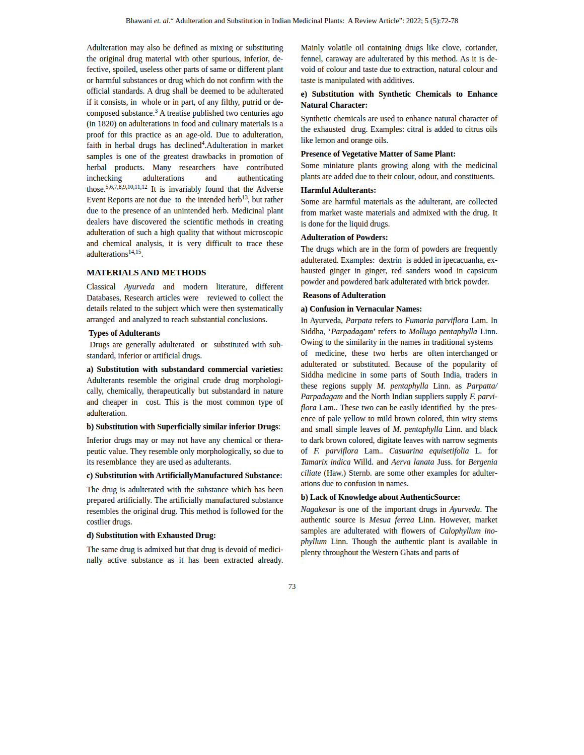Bhawani et. al.“ Adulteration and Substitution in Indian Medicinal Plants: A Review Article”: 2022; 5 (5):72-78
Adulteration may also be defined as mixing or substituting the original drug material with other spurious, inferior, defective, spoiled, useless other parts of same or different plant or harmful substances or drug which do not confirm with the official standards. A drug shall be deemed to be adulterated if it consists, in whole or in part, of any filthy, putrid or decomposed substance.3 A treatise published two centuries ago (in 1820) on adulterations in food and culinary materials is a proof for this practice as an age-old. Due to adulteration, faith in herbal drugs has declined4.Adulteration in market samples is one of the greatest drawbacks in promotion of herbal products. Many researchers have contributed inchecking adulterations and authenticating those.5,6,7,8,9,10,11,12 It is invariably found that the Adverse Event Reports are not due to the intended herb13, but rather due to the presence of an unintended herb. Medicinal plant dealers have discovered the scientific methods in creating adulteration of such a high quality that without microscopic and chemical analysis, it is very difficult to trace these adulterations14,15.
MATERIALS AND METHODS
Classical Ayurveda and modern literature, different Databases, Research articles were reviewed to collect the details related to the subject which were then systematically arranged and analyzed to reach substantial conclusions.
Types of Adulterants
Drugs are generally adulterated or substituted with substandard, inferior or artificial drugs.
a) Substitution with substandard commercial varieties: Adulterants resemble the original crude drug morphologically, chemically, therapeutically but substandard in nature and cheaper in cost. This is the most common type of adulteration.
b) Substitution with Superficially similar inferior Drugs:
Inferior drugs may or may not have any chemical or therapeutic value. They resemble only morphologically, so due to its resemblance they are used as adulterants.
c) Substitution with ArtificiallyManufactured Substance:
The drug is adulterated with the substance which has been prepared artificially. The artificially manufactured substance resembles the original drug. This method is followed for the costlier drugs.
d) Substitution with Exhausted Drug:
The same drug is admixed but that drug is devoid of medicinally active substance as it has been extracted already. Mainly volatile oil containing drugs like clove, coriander, fennel, caraway are adulterated by this method. As it is devoid of colour and taste due to extraction, natural colour and taste is manipulated with additives.
e) Substitution with Synthetic Chemicals to Enhance Natural Character:
Synthetic chemicals are used to enhance natural character of the exhausted drug. Examples: citral is added to citrus oils like lemon and orange oils.
Presence of Vegetative Matter of Same Plant:
Some miniature plants growing along with the medicinal plants are added due to their colour, odour, and constituents.
Harmful Adulterants:
Some are harmful materials as the adulterant, are collected from market waste materials and admixed with the drug. It is done for the liquid drugs.
Adulteration of Powders:
The drugs which are in the form of powders are frequently adulterated. Examples: dextrin is added in ipecacuanha, exhausted ginger in ginger, red sanders wood in capsicum powder and powdered bark adulterated with brick powder.
Reasons of Adulteration
a) Confusion in Vernacular Names:
In Ayurveda, Parpata refers to Fumaria parviflora Lam. In Siddha, ‘Parpadagam’ refers to Mollugo pentaphylla Linn. Owing to the similarity in the names in traditional systems of medicine, these two herbs are often interchanged or adulterated or substituted. Because of the popularity of Siddha medicine in some parts of South India, traders in these regions supply M. pentaphylla Linn. as Parpatta/ Parpadagam and the North Indian suppliers supply F. parviflora Lam.. These two can be easily identified by the presence of pale yellow to mild brown colored, thin wiry stems and small simple leaves of M. pentaphylla Linn. and black to dark brown colored, digitate leaves with narrow segments of F. parviflora Lam.. Casuarina equisetifolia L. for Tamarix indica Willd. and Aerva lanata Juss. for Bergenia ciliate (Haw.) Sternb. are some other examples for adulterations due to confusion in names.
b) Lack of Knowledge about AuthenticSource:
Nagakesar is one of the important drugs in Ayurveda. The authentic source is Mesua ferrea Linn. However, market samples are adulterated with flowers of Calophyllum inophyllum Linn. Though the authentic plant is available in plenty throughout the Western Ghats and parts of
73